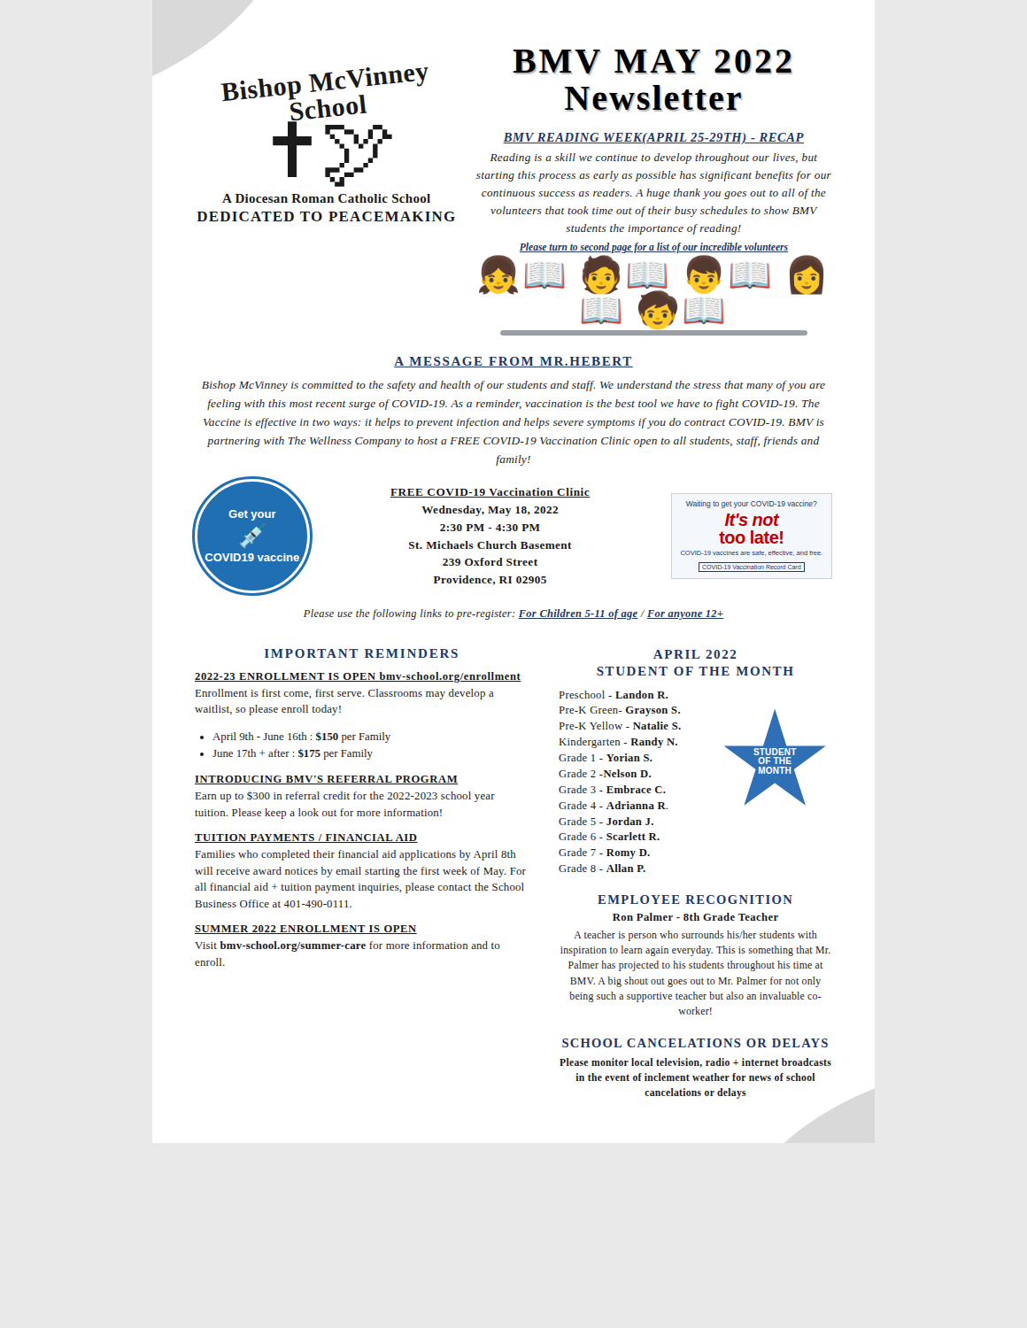Bishop McVinney School
✝🕊
A Diocesan Roman Catholic School
DEDICATED TO PEACEMAKING
BMV MAY 2022 Newsletter
BMV READING WEEK(APRIL 25-29TH) - RECAP
Reading is a skill we continue to develop throughout our lives, but starting this process as early as possible has significant benefits for our continuous success as readers. A huge thank you goes out to all of the volunteers that took time out of their busy schedules to show BMV students the importance of reading!
Please turn to second page for a list of our incredible volunteers
👧📖 🧑📖 👦📖 👩📖 🧒📖
A MESSAGE FROM MR.HEBERT
Bishop McVinney is committed to the safety and health of our students and staff. We understand the stress that many of you are feeling with this most recent surge of COVID-19. As a reminder, vaccination is the best tool we have to fight COVID-19. The Vaccine is effective in two ways: it helps to prevent infection and helps severe symptoms if you do contract COVID-19. BMV is partnering with The Wellness Company to host a FREE COVID-19 Vaccination Clinic open to all students, staff, friends and family!
Get your
💉
COVID19 vaccine
FREE COVID-19 Vaccination Clinic
Wednesday, May 18, 2022
2:30 PM - 4:30 PM
St. Michaels Church Basement
239 Oxford Street
Providence, RI 02905
Waiting to get your COVID-19 vaccine?
It's not
too late!
COVID-19 vaccines are safe, effective, and free.
COVID-19 Vaccination Record Card
Please use the following links to pre-register: For Children 5-11 of age / For anyone 12+
IMPORTANT REMINDERS
2022-23 ENROLLMENT IS OPEN bmv-school.org/enrollment
Enrollment is first come, first serve. Classrooms may develop a waitlist, so please enroll today!
April 9th - June 16th : $150 per Family
June 17th + after : $175 per Family
INTRODUCING BMV'S REFERRAL PROGRAM
Earn up to $300 in referral credit for the 2022-2023 school year tuition. Please keep a look out for more information!
TUITION PAYMENTS / FINANCIAL AID
Families who completed their financial aid applications by April 8th will receive award notices by email starting the first week of May. For all financial aid + tuition payment inquiries, please contact the School Business Office at 401-490-0111.
SUMMER 2022 ENROLLMENT IS OPEN
Visit bmv-school.org/summer-care for more information and to enroll.
APRIL 2022
STUDENT OF THE MONTH
Preschool - Landon R.
Pre-K Green- Grayson S.
Pre-K Yellow - Natalie S.
Kindergarten - Randy N.
Grade 1 - Yorian S.
Grade 2 -Nelson D.
Grade 3 - Embrace C.
Grade 4 - Adrianna R.
Grade 5 - Jordan J.
Grade 6 - Scarlett R.
Grade 7 - Romy D.
Grade 8 - Allan P.
Student
of the
Month
EMPLOYEE RECOGNITION
Ron Palmer - 8th Grade Teacher
A teacher is person who surrounds his/her students with inspiration to learn again everyday. This is something that Mr. Palmer has projected to his students throughout his time at BMV. A big shout out goes out to Mr. Palmer for not only being such a supportive teacher but also an invaluable co-worker!
SCHOOL CANCELATIONS OR DELAYS
Please monitor local television, radio + internet broadcasts in the event of inclement weather for news of school cancelations or delays